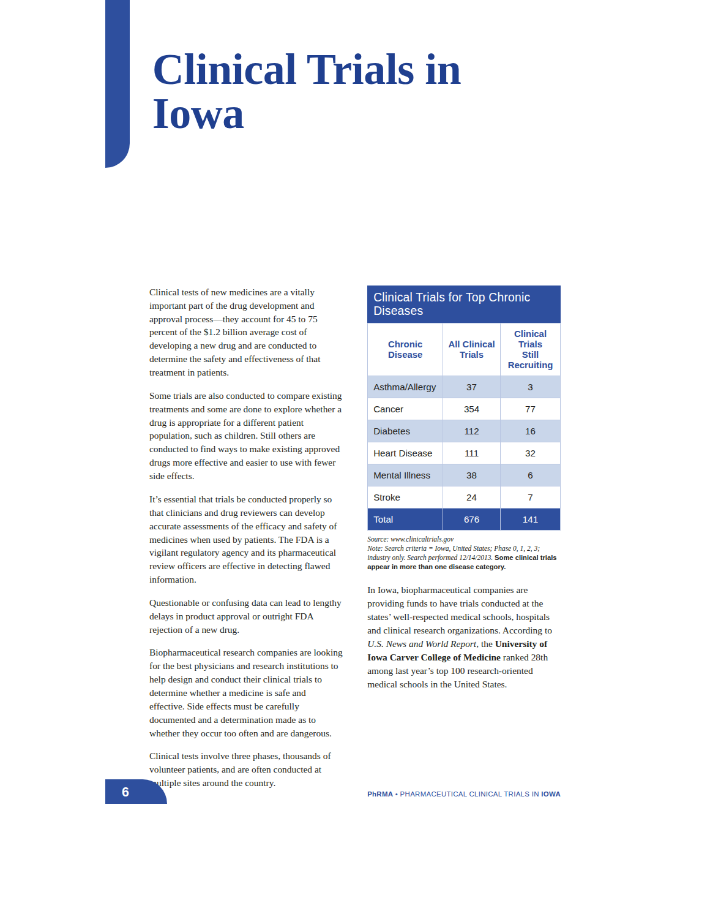Clinical Trials in Iowa
Clinical tests of new medicines are a vitally important part of the drug development and approval process—they account for 45 to 75 percent of the $1.2 billion average cost of developing a new drug and are conducted to determine the safety and effectiveness of that treatment in patients.
Some trials are also conducted to compare existing treatments and some are done to explore whether a drug is appropriate for a different patient population, such as children. Still others are conducted to find ways to make existing approved drugs more effective and easier to use with fewer side effects.
It’s essential that trials be conducted properly so that clinicians and drug reviewers can develop accurate assessments of the efficacy and safety of medicines when used by patients. The FDA is a vigilant regulatory agency and its pharmaceutical review officers are effective in detecting flawed information.
Questionable or confusing data can lead to lengthy delays in product approval or outright FDA rejection of a new drug.
Biopharmaceutical research companies are looking for the best physicians and research institutions to help design and conduct their clinical trials to determine whether a medicine is safe and effective. Side effects must be carefully documented and a determination made as to whether they occur too often and are dangerous.
Clinical tests involve three phases, thousands of volunteer patients, and are often conducted at multiple sites around the country.
Clinical Trials for Top Chronic Diseases
| Chronic Disease | All Clinical Trials | Clinical Trials Still Recruiting |
| --- | --- | --- |
| Asthma/Allergy | 37 | 3 |
| Cancer | 354 | 77 |
| Diabetes | 112 | 16 |
| Heart Disease | 111 | 32 |
| Mental Illness | 38 | 6 |
| Stroke | 24 | 7 |
| Total | 676 | 141 |
Source: www.clinicaltrials.gov
Note: Search criteria = Iowa, United States; Phase 0, 1, 2, 3; industry only. Search performed 12/14/2013. Some clinical trials appear in more than one disease category.
In Iowa, biopharmaceutical companies are providing funds to have trials conducted at the states’ well-respected medical schools, hospitals and clinical research organizations. According to U.S. News and World Report, the University of Iowa Carver College of Medicine ranked 28th among last year’s top 100 research-oriented medical schools in the United States.
6
PhRMA • PHARMACEUTICAL CLINICAL TRIALS IN IOWA